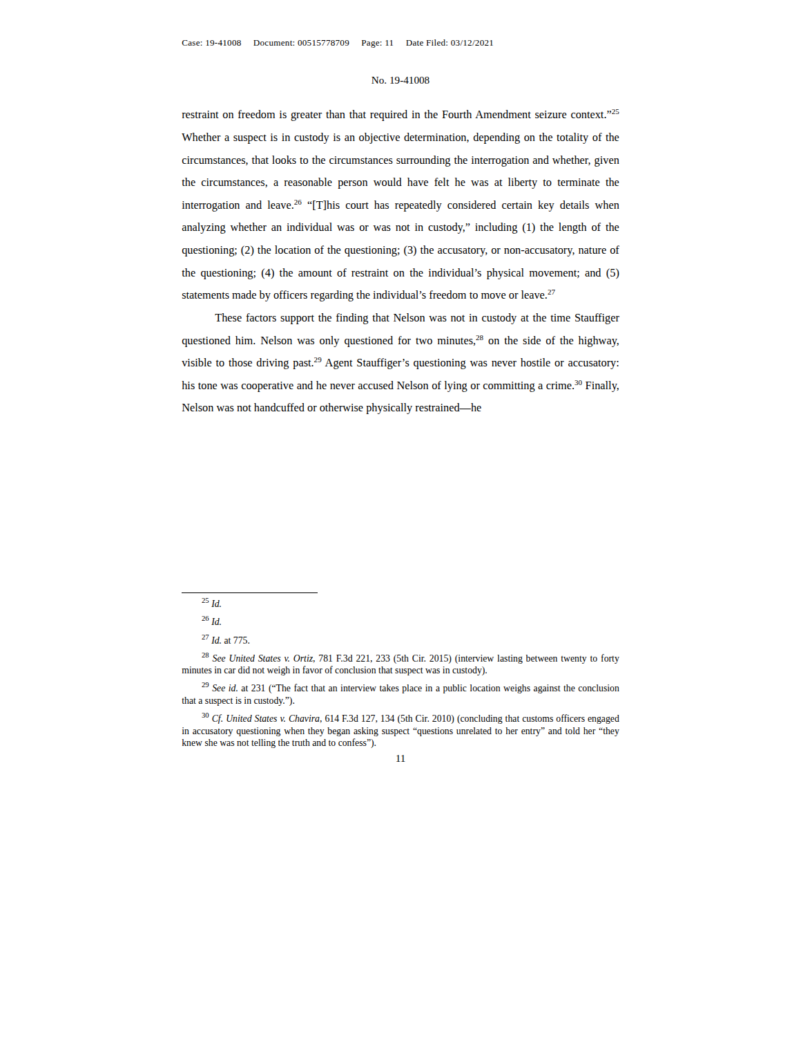Case: 19-41008 Document: 00515778709 Page: 11 Date Filed: 03/12/2021
No. 19-41008
restraint on freedom is greater than that required in the Fourth Amendment seizure context.”25 Whether a suspect is in custody is an objective determination, depending on the totality of the circumstances, that looks to the circumstances surrounding the interrogation and whether, given the circumstances, a reasonable person would have felt he was at liberty to terminate the interrogation and leave.26 “[T]his court has repeatedly considered certain key details when analyzing whether an individual was or was not in custody,” including (1) the length of the questioning; (2) the location of the questioning; (3) the accusatory, or non-accusatory, nature of the questioning; (4) the amount of restraint on the individual’s physical movement; and (5) statements made by officers regarding the individual’s freedom to move or leave.27
These factors support the finding that Nelson was not in custody at the time Stauffiger questioned him. Nelson was only questioned for two minutes,28 on the side of the highway, visible to those driving past.29 Agent Stauffiger’s questioning was never hostile or accusatory: his tone was cooperative and he never accused Nelson of lying or committing a crime.30 Finally, Nelson was not handcuffed or otherwise physically restrained—he
25 Id.
26 Id.
27 Id. at 775.
28 See United States v. Ortiz, 781 F.3d 221, 233 (5th Cir. 2015) (interview lasting between twenty to forty minutes in car did not weigh in favor of conclusion that suspect was in custody).
29 See id. at 231 (“The fact that an interview takes place in a public location weighs against the conclusion that a suspect is in custody.”).
30 Cf. United States v. Chavira, 614 F.3d 127, 134 (5th Cir. 2010) (concluding that customs officers engaged in accusatory questioning when they began asking suspect “questions unrelated to her entry” and told her “they knew she was not telling the truth and to confess”).
11